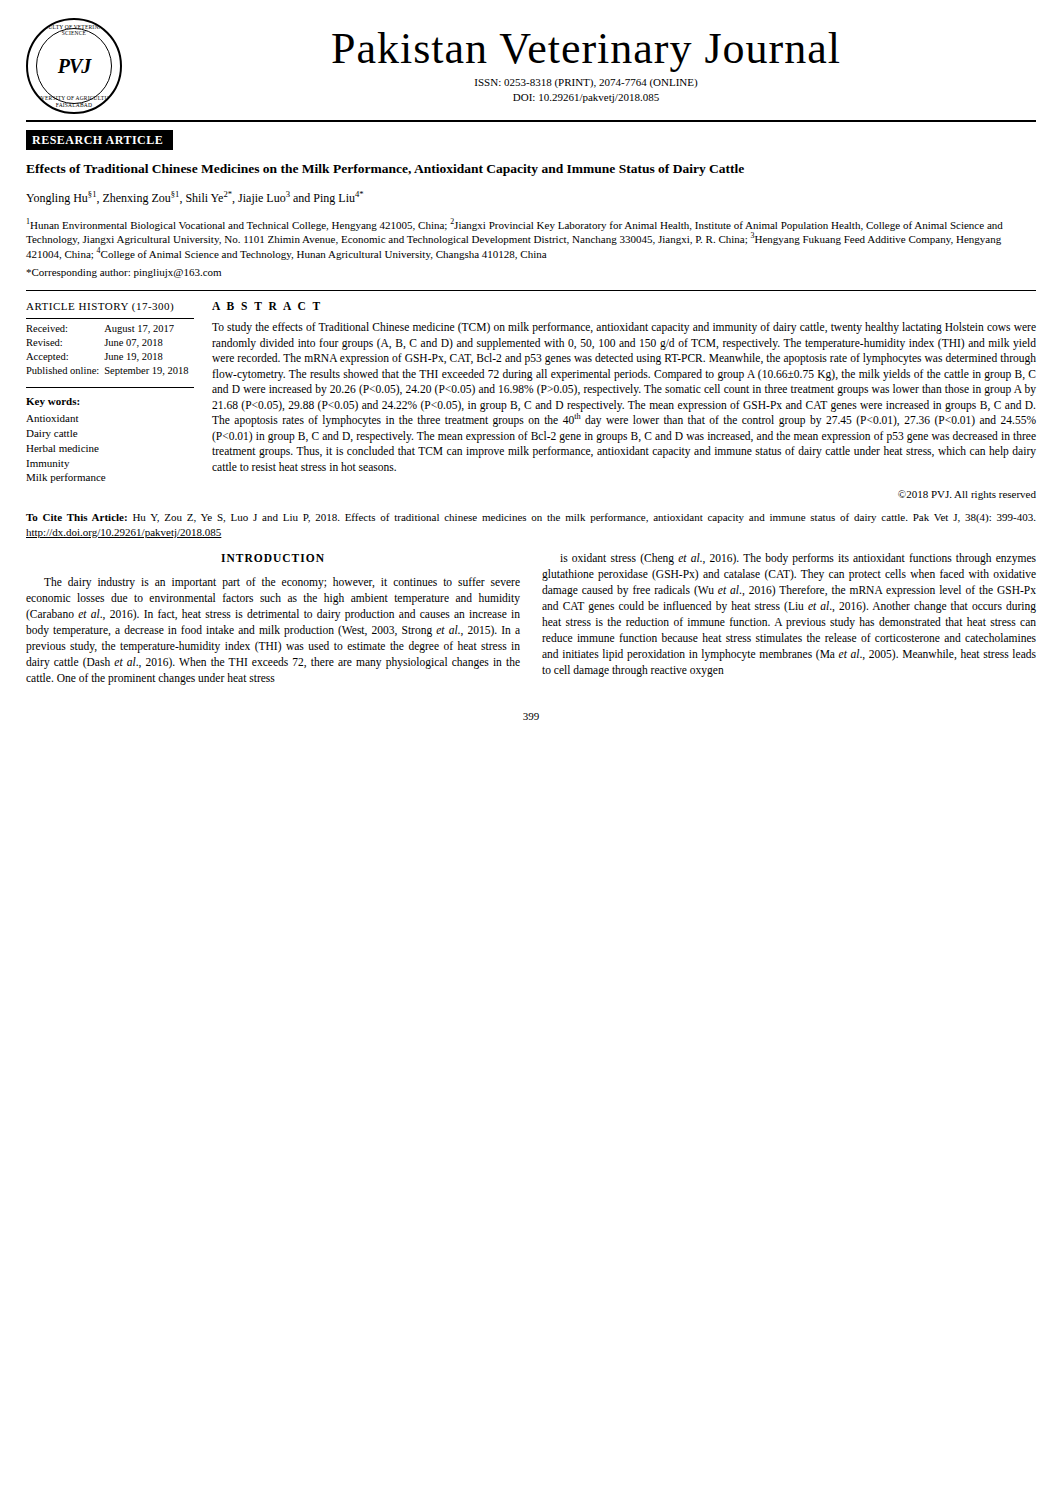Faculty of Veterinary Science University of Agriculture, Faisalabad
PVJ
Pakistan Veterinary Journal
ISSN: 0253-8318 (PRINT), 2074-7764 (ONLINE)
DOI: 10.29261/pakvetj/2018.085
RESEARCH ARTICLE
Effects of Traditional Chinese Medicines on the Milk Performance, Antioxidant Capacity and Immune Status of Dairy Cattle
Yongling Hu§1, Zhenxing Zou§1, Shili Ye2*, Jiajie Luo3 and Ping Liu4*
1Hunan Environmental Biological Vocational and Technical College, Hengyang 421005, China; 2Jiangxi Provincial Key Laboratory for Animal Health, Institute of Animal Population Health, College of Animal Science and Technology, Jiangxi Agricultural University, No. 1101 Zhimin Avenue, Economic and Technological Development District, Nanchang 330045, Jiangxi, P. R. China; 3Hengyang Fukuang Feed Additive Company, Hengyang 421004, China; 4College of Animal Science and Technology, Hunan Agricultural University, Changsha 410128, China
*Corresponding author: pingliujx@163.com
ARTICLE HISTORY (17-300)
| Received: | August 17, 2017 |
| Revised: | June 07, 2018 |
| Accepted: | June 19, 2018 |
| Published online: | September 19, 2018 |
Key words:
Antioxidant
Dairy cattle
Herbal medicine
Immunity
Milk performance
A B S T R A C T
To study the effects of Traditional Chinese medicine (TCM) on milk performance, antioxidant capacity and immunity of dairy cattle, twenty healthy lactating Holstein cows were randomly divided into four groups (A, B, C and D) and supplemented with 0, 50, 100 and 150 g/d of TCM, respectively. The temperature-humidity index (THI) and milk yield were recorded. The mRNA expression of GSH-Px, CAT, Bcl-2 and p53 genes was detected using RT-PCR. Meanwhile, the apoptosis rate of lymphocytes was determined through flow-cytometry. The results showed that the THI exceeded 72 during all experimental periods. Compared to group A (10.66±0.75 Kg), the milk yields of the cattle in group B, C and D were increased by 20.26 (P<0.05), 24.20 (P<0.05) and 16.98% (P>0.05), respectively. The somatic cell count in three treatment groups was lower than those in group A by 21.68 (P<0.05), 29.88 (P<0.05) and 24.22% (P<0.05), in group B, C and D respectively. The mean expression of GSH-Px and CAT genes were increased in groups B, C and D. The apoptosis rates of lymphocytes in the three treatment groups on the 40th day were lower than that of the control group by 27.45 (P<0.01), 27.36 (P<0.01) and 24.55% (P<0.01) in group B, C and D, respectively. The mean expression of Bcl-2 gene in groups B, C and D was increased, and the mean expression of p53 gene was decreased in three treatment groups. Thus, it is concluded that TCM can improve milk performance, antioxidant capacity and immune status of dairy cattle under heat stress, which can help dairy cattle to resist heat stress in hot seasons.
©2018 PVJ. All rights reserved
To Cite This Article: Hu Y, Zou Z, Ye S, Luo J and Liu P, 2018. Effects of traditional chinese medicines on the milk performance, antioxidant capacity and immune status of dairy cattle. Pak Vet J, 38(4): 399-403. http://dx.doi.org/10.29261/pakvetj/2018.085
INTRODUCTION
The dairy industry is an important part of the economy; however, it continues to suffer severe economic losses due to environmental factors such as the high ambient temperature and humidity (Carabano et al., 2016). In fact, heat stress is detrimental to dairy production and causes an increase in body temperature, a decrease in food intake and milk production (West, 2003, Strong et al., 2015). In a previous study, the temperature-humidity index (THI) was used to estimate the degree of heat stress in dairy cattle (Dash et al., 2016). When the THI exceeds 72, there are many physiological changes in the cattle. One of the prominent changes under heat stress
is oxidant stress (Cheng et al., 2016). The body performs its antioxidant functions through enzymes glutathione peroxidase (GSH-Px) and catalase (CAT). They can protect cells when faced with oxidative damage caused by free radicals (Wu et al., 2016) Therefore, the mRNA expression level of the GSH-Px and CAT genes could be influenced by heat stress (Liu et al., 2016). Another change that occurs during heat stress is the reduction of immune function. A previous study has demonstrated that heat stress can reduce immune function because heat stress stimulates the release of corticosterone and catecholamines and initiates lipid peroxidation in lymphocyte membranes (Ma et al., 2005). Meanwhile, heat stress leads to cell damage through reactive oxygen
399